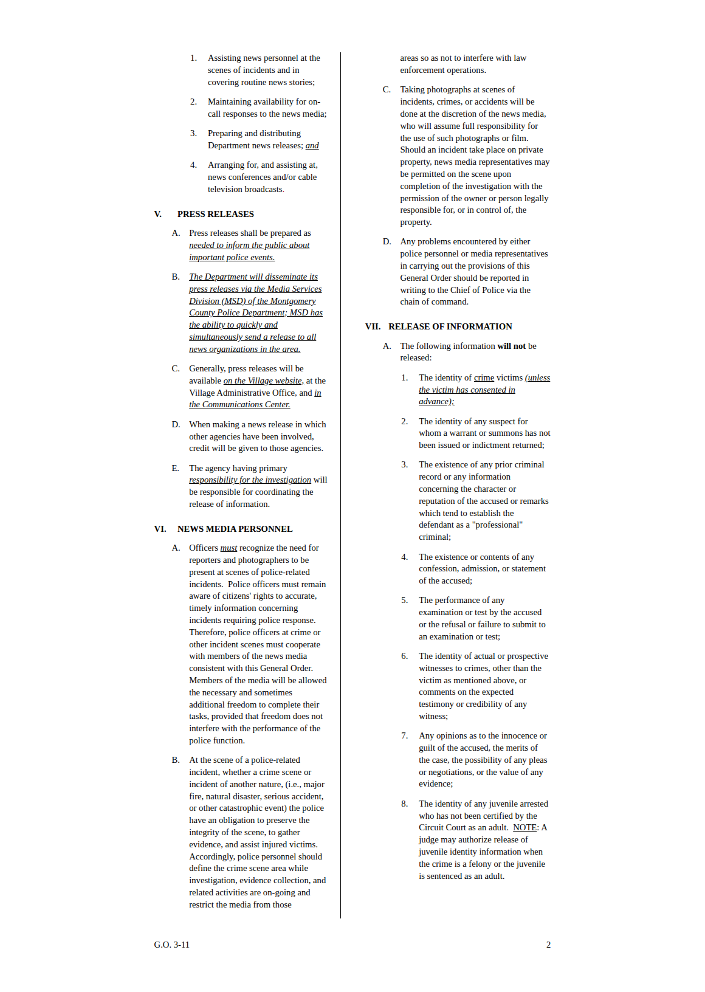1.
Assisting news personnel at the scenes of incidents and in covering routine news stories;
2.
Maintaining availability for on-call responses to the news media;
3.
Preparing and distributing Department news releases; and
4.
Arranging for, and assisting at, news conferences and/or cable television broadcasts.
V. PRESS RELEASES
A.
Press releases shall be prepared as needed to inform the public about important police events.
B.
The Department will disseminate its press releases via the Media Services Division (MSD) of the Montgomery County Police Department; MSD has the ability to quickly and simultaneously send a release to all news organizations in the area.
C.
Generally, press releases will be available on the Village website, at the Village Administrative Office, and in the Communications Center.
D.
When making a news release in which other agencies have been involved, credit will be given to those agencies.
E.
The agency having primary responsibility for the investigation will be responsible for coordinating the release of information.
VI. NEWS MEDIA PERSONNEL
A.
Officers must recognize the need for reporters and photographers to be present at scenes of police-related incidents. Police officers must remain aware of citizens' rights to accurate, timely information concerning incidents requiring police response. Therefore, police officers at crime or other incident scenes must cooperate with members of the news media consistent with this General Order. Members of the media will be allowed the necessary and sometimes additional freedom to complete their tasks, provided that freedom does not interfere with the performance of the police function.
B.
At the scene of a police-related incident, whether a crime scene or incident of another nature, (i.e., major fire, natural disaster, serious accident, or other catastrophic event) the police have an obligation to preserve the integrity of the scene, to gather evidence, and assist injured victims. Accordingly, police personnel should define the crime scene area while investigation, evidence collection, and related activities are on-going and restrict the media from those
areas so as not to interfere with law enforcement operations.
C.
Taking photographs at scenes of incidents, crimes, or accidents will be done at the discretion of the news media, who will assume full responsibility for the use of such photographs or film. Should an incident take place on private property, news media representatives may be permitted on the scene upon completion of the investigation with the permission of the owner or person legally responsible for, or in control of, the property.
D.
Any problems encountered by either police personnel or media representatives in carrying out the provisions of this General Order should be reported in writing to the Chief of Police via the chain of command.
VII. RELEASE OF INFORMATION
A.
The following information will not be released:
1.
The identity of crime victims (unless the victim has consented in advance);
2.
The identity of any suspect for whom a warrant or summons has not been issued or indictment returned;
3.
The existence of any prior criminal record or any information concerning the character or reputation of the accused or remarks which tend to establish the defendant as a "professional" criminal;
4.
The existence or contents of any confession, admission, or statement of the accused;
5.
The performance of any examination or test by the accused or the refusal or failure to submit to an examination or test;
6.
The identity of actual or prospective witnesses to crimes, other than the victim as mentioned above, or comments on the expected testimony or credibility of any witness;
7.
Any opinions as to the innocence or guilt of the accused, the merits of the case, the possibility of any pleas or negotiations, or the value of any evidence;
8.
The identity of any juvenile arrested who has not been certified by the Circuit Court as an adult. NOTE: A judge may authorize release of juvenile identity information when the crime is a felony or the juvenile is sentenced as an adult.
G.O. 3-11
2